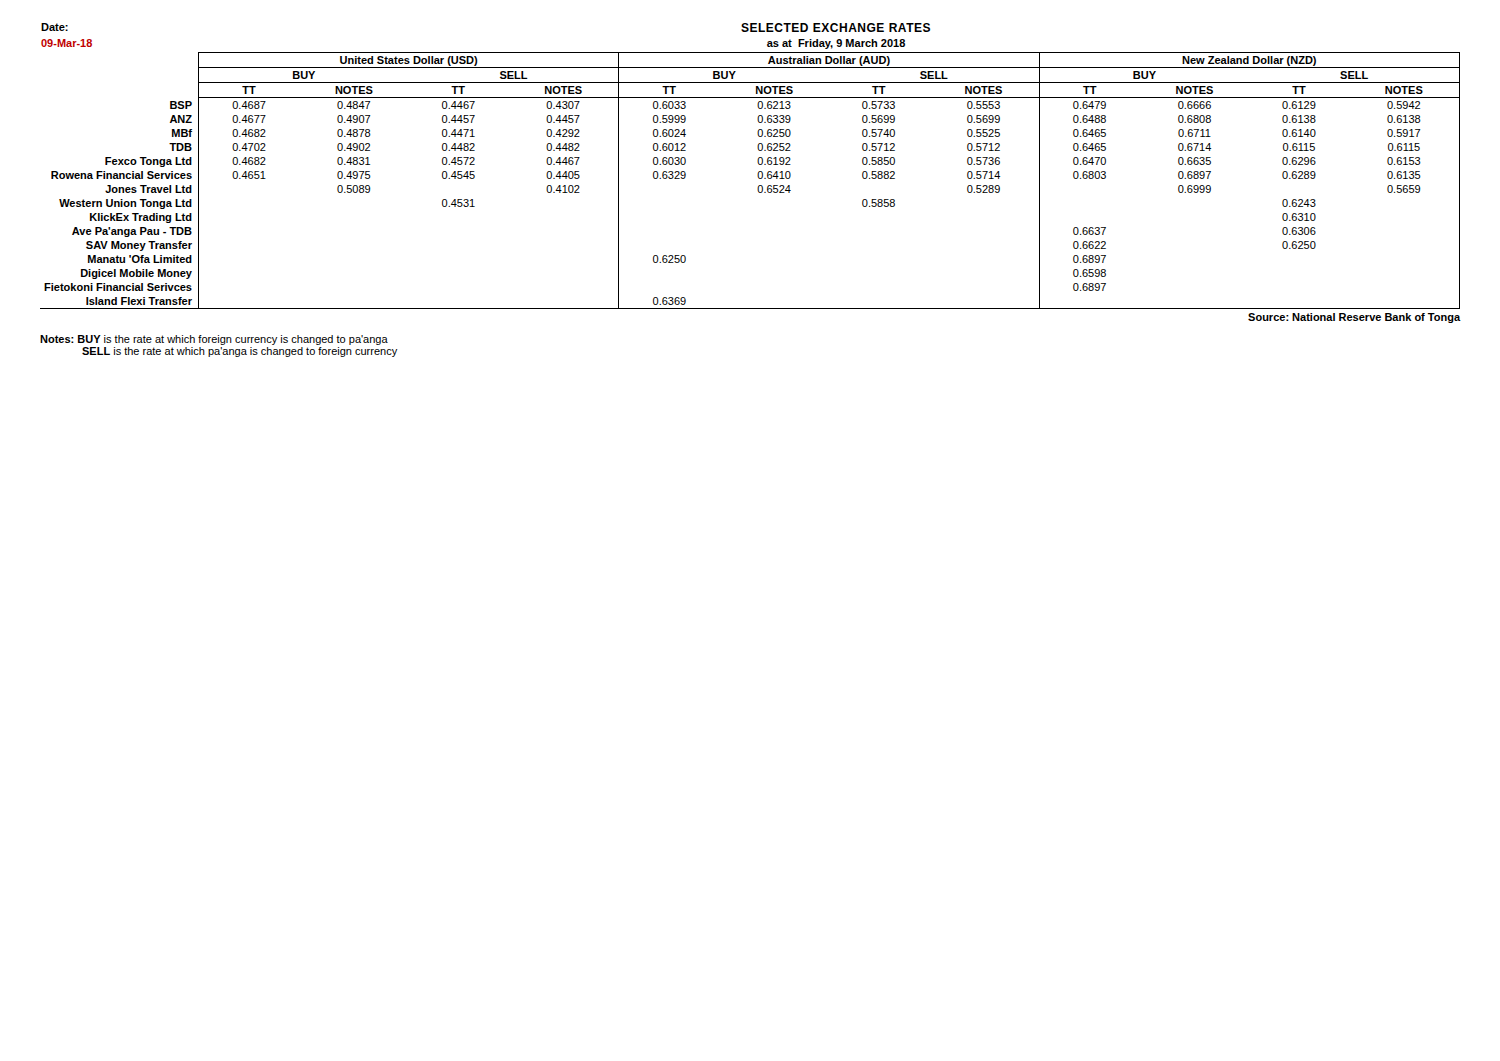| Date: | SELECTED EXCHANGE RATES |
| 09-Mar-18 | as at Friday, 9 March 2018 |
| | United States Dollar (USD) | Australian Dollar (AUD) | New Zealand Dollar (NZD) |
| --- | --- | --- | --- |
| | BUY | SELL | BUY | SELL | BUY | SELL |
| | TT | NOTES | TT | NOTES | TT | NOTES | TT | NOTES | TT | NOTES | TT | NOTES |
| BSP | 0.4687 | 0.4847 | 0.4467 | 0.4307 | 0.6033 | 0.6213 | 0.5733 | 0.5553 | 0.6479 | 0.6666 | 0.6129 | 0.5942 |
| ANZ | 0.4677 | 0.4907 | 0.4457 | 0.4457 | 0.5999 | 0.6339 | 0.5699 | 0.5699 | 0.6488 | 0.6808 | 0.6138 | 0.6138 |
| MBf | 0.4682 | 0.4878 | 0.4471 | 0.4292 | 0.6024 | 0.6250 | 0.5740 | 0.5525 | 0.6465 | 0.6711 | 0.6140 | 0.5917 |
| TDB | 0.4702 | 0.4902 | 0.4482 | 0.4482 | 0.6012 | 0.6252 | 0.5712 | 0.5712 | 0.6465 | 0.6714 | 0.6115 | 0.6115 |
| Fexco Tonga Ltd | 0.4682 | 0.4831 | 0.4572 | 0.4467 | 0.6030 | 0.6192 | 0.5850 | 0.5736 | 0.6470 | 0.6635 | 0.6296 | 0.6153 |
| Rowena Financial Services | 0.4651 | 0.4975 | 0.4545 | 0.4405 | 0.6329 | 0.6410 | 0.5882 | 0.5714 | 0.6803 | 0.6897 | 0.6289 | 0.6135 |
| Jones Travel Ltd | | 0.5089 | | 0.4102 | | 0.6524 | | 0.5289 | | 0.6999 | | 0.5659 |
| Western Union Tonga Ltd | | | 0.4531 | | | | 0.5858 | | | | 0.6243 | |
| KlickEx Trading Ltd | | | | | | | | | | | 0.6310 | |
| Ave Pa'anga Pau - TDB | | | | | | | | | 0.6637 | | 0.6306 | |
| SAV Money Transfer | | | | | | | | | 0.6622 | | 0.6250 | |
| Manatu 'Ofa Limited | | | | | 0.6250 | | | | 0.6897 | | | |
| Digicel Mobile Money | | | | | | | | | 0.6598 | | | |
| Fietokoni Financial Serivces | | | | | | | | | 0.6897 | | | |
| Island Flexi Transfer | | | | | 0.6369 | | | | | | | |
Source: National Reserve Bank of Tonga
Notes: BUY is the rate at which foreign currency is changed to pa'anga
SELL is the rate at which pa'anga is changed to foreign currency